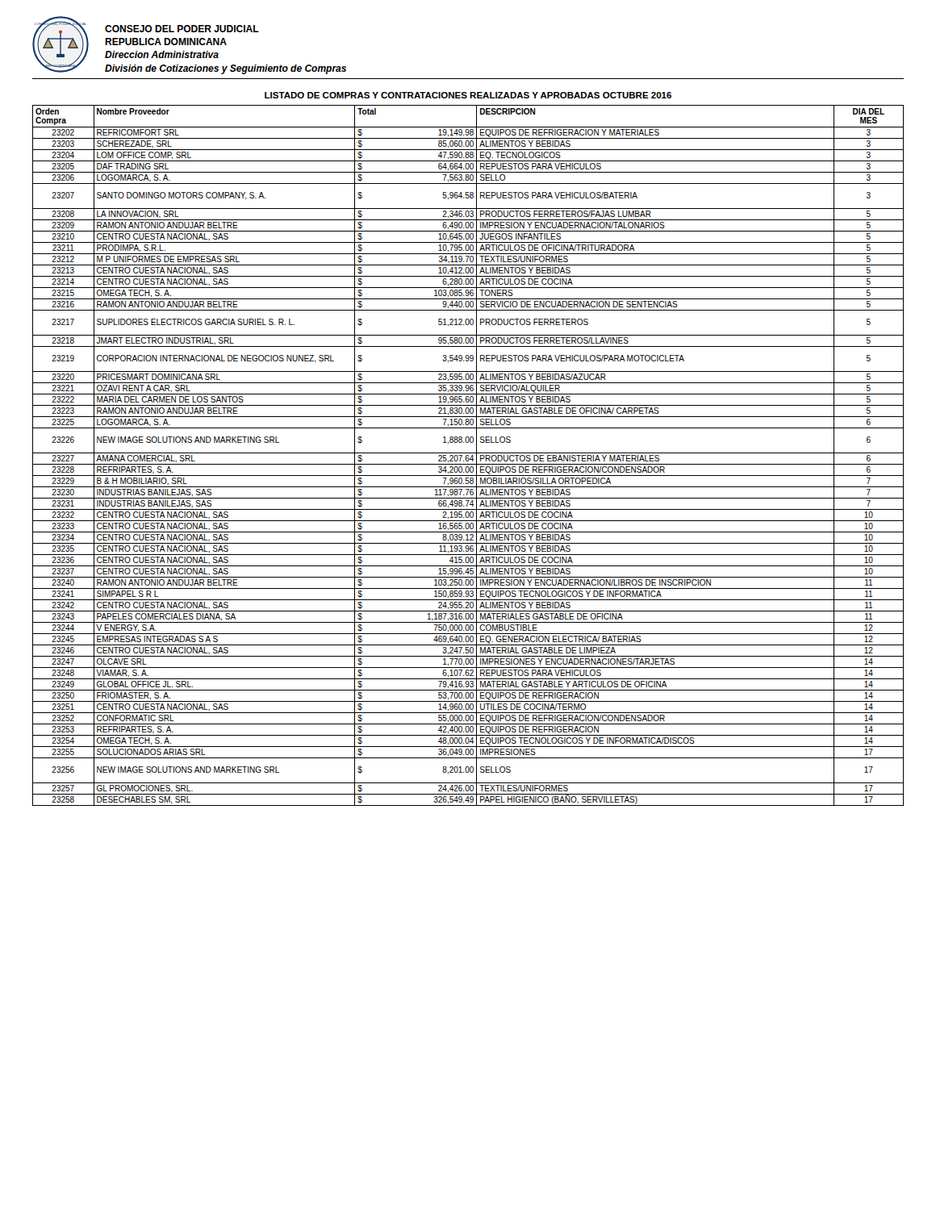CONSEJO DEL PODER JUDICIAL REP. DOMINICANA
CONSEJO DEL PODER JUDICIAL
REPUBLICA DOMINICANA
Direccion Administrativa
División de Cotizaciones y Seguimiento de Compras
LISTADO DE COMPRAS Y CONTRATACIONES REALIZADAS Y APROBADAS OCTUBRE 2016
| Orden Compra | Nombre Proveedor | Total | DESCRIPCION | DIA DEL MES |
| --- | --- | --- | --- | --- |
| 23202 | REFRICOMFORT SRL | $ 19,149.98 | EQUIPOS DE REFRIGERACION Y MATERIALES | 3 |
| 23203 | SCHEREZADE, SRL | $ 85,060.00 | ALIMENTOS Y BEBIDAS | 3 |
| 23204 | LOM OFFICE COMP, SRL | $ 47,590.88 | EQ. TECNOLOGICOS | 3 |
| 23205 | DAF TRADING SRL | $ 64,664.00 | REPUESTOS PARA VEHICULOS | 3 |
| 23206 | LOGOMARCA, S. A. | $ 7,563.80 | SELLO | 3 |
| 23207 | SANTO DOMINGO MOTORS COMPANY, S. A. | $ 5,964.58 | REPUESTOS PARA VEHICULOS/BATERIA | 3 |
| 23208 | LA INNOVACION, SRL | $ 2,346.03 | PRODUCTOS FERRETEROS/FAJAS LUMBAR | 5 |
| 23209 | RAMON ANTONIO ANDUJAR BELTRE | $ 6,490.00 | IMPRESION Y ENCUADERNACION/TALONARIOS | 5 |
| 23210 | CENTRO CUESTA NACIONAL, SAS | $ 10,645.00 | JUEGOS INFANTILES | 5 |
| 23211 | PRODIMPA, S.R.L. | $ 10,795.00 | ARTICULOS DE OFICINA/TRITURADORA | 5 |
| 23212 | M P UNIFORMES DE EMPRESAS SRL | $ 34,119.70 | TEXTILES/UNIFORMES | 5 |
| 23213 | CENTRO CUESTA NACIONAL, SAS | $ 10,412.00 | ALIMENTOS Y BEBIDAS | 5 |
| 23214 | CENTRO CUESTA NACIONAL, SAS | $ 6,280.00 | ARTICULOS DE COCINA | 5 |
| 23215 | OMEGA TECH, S. A. | $ 103,085.96 | TONERS | 5 |
| 23216 | RAMON ANTONIO ANDUJAR BELTRE | $ 9,440.00 | SERVICIO DE ENCUADERNACION DE SENTENCIAS | 5 |
| 23217 | SUPLIDORES ELECTRICOS GARCIA SURIEL S. R. L. | $ 51,212.00 | PRODUCTOS FERRETEROS | 5 |
| 23218 | JMART ELECTRO INDUSTRIAL, SRL | $ 95,580.00 | PRODUCTOS FERRETEROS/LLAVINES | 5 |
| 23219 | CORPORACION INTERNACIONAL DE NEGOCIOS NUNEZ, SRL | $ 3,549.99 | REPUESTOS PARA VEHICULOS/PARA MOTOCICLETA | 5 |
| 23220 | PRICESMART DOMINICANA SRL | $ 23,595.00 | ALIMENTOS Y BEBIDAS/AZUCAR | 5 |
| 23221 | OZAVI RENT A CAR, SRL | $ 35,339.96 | SERVICIO/ALQUILER | 5 |
| 23222 | MARIA DEL CARMEN DE LOS SANTOS | $ 19,965.60 | ALIMENTOS Y BEBIDAS | 5 |
| 23223 | RAMON ANTONIO ANDUJAR BELTRE | $ 21,830.00 | MATERIAL GASTABLE DE OFICINA/ CARPETAS | 5 |
| 23225 | LOGOMARCA, S. A. | $ 7,150.80 | SELLOS | 6 |
| 23226 | NEW IMAGE SOLUTIONS AND MARKETING SRL | $ 1,888.00 | SELLOS | 6 |
| 23227 | AMANA COMERCIAL, SRL | $ 25,207.64 | PRODUCTOS DE EBANISTERIA Y MATERIALES | 6 |
| 23228 | REFRIPARTES, S. A. | $ 34,200.00 | EQUIPOS DE REFRIGERACION/CONDENSADOR | 6 |
| 23229 | B & H MOBILIARIO, SRL | $ 7,960.58 | MOBILIARIOS/SILLA ORTOPEDICA | 7 |
| 23230 | INDUSTRIAS BANILEJAS, SAS | $ 117,987.76 | ALIMENTOS Y BEBIDAS | 7 |
| 23231 | INDUSTRIAS BANILEJAS, SAS | $ 66,498.74 | ALIMENTOS Y BEBIDAS | 7 |
| 23232 | CENTRO CUESTA NACIONAL, SAS | $ 2,195.00 | ARTICULOS DE COCINA | 10 |
| 23233 | CENTRO CUESTA NACIONAL, SAS | $ 16,565.00 | ARTICULOS DE COCINA | 10 |
| 23234 | CENTRO CUESTA NACIONAL, SAS | $ 8,039.12 | ALIMENTOS Y BEBIDAS | 10 |
| 23235 | CENTRO CUESTA NACIONAL, SAS | $ 11,193.96 | ALIMENTOS Y BEBIDAS | 10 |
| 23236 | CENTRO CUESTA NACIONAL, SAS | $ 415.00 | ARTICULOS DE COCINA | 10 |
| 23237 | CENTRO CUESTA NACIONAL, SAS | $ 15,996.45 | ALIMENTOS Y BEBIDAS | 10 |
| 23240 | RAMON ANTONIO ANDUJAR BELTRE | $ 103,250.00 | IMPRESION Y ENCUADERNACION/LIBROS DE INSCRIPCION | 11 |
| 23241 | SIMPAPEL S R L | $ 150,859.93 | EQUIPOS TECNOLOGICOS Y DE INFORMATICA | 11 |
| 23242 | CENTRO CUESTA NACIONAL, SAS | $ 24,955.20 | ALIMENTOS Y BEBIDAS | 11 |
| 23243 | PAPELES COMERCIALES DIANA, SA | $ 1,187,316.00 | MATERIALES GASTABLE DE OFICINA | 11 |
| 23244 | V ENERGY, S.A. | $ 750,000.00 | COMBUSTIBLE | 12 |
| 23245 | EMPRESAS INTEGRADAS S A S | $ 469,640.00 | EQ. GENERACION ELECTRICA/ BATERIAS | 12 |
| 23246 | CENTRO CUESTA NACIONAL, SAS | $ 3,247.50 | MATERIAL GASTABLE DE LIMPIEZA | 12 |
| 23247 | OLCAVE SRL | $ 1,770.00 | IMPRESIONES Y ENCUADERNACIONES/TARJETAS | 14 |
| 23248 | VIAMAR, S. A. | $ 6,107.62 | REPUESTOS PARA VEHICULOS | 14 |
| 23249 | GLOBAL OFFICE JL. SRL. | $ 79,416.93 | MATERIAL GASTABLE Y ARTICULOS DE OFICINA | 14 |
| 23250 | FRIOMASTER, S. A. | $ 53,700.00 | EQUIPOS DE REFRIGERACION | 14 |
| 23251 | CENTRO CUESTA NACIONAL, SAS | $ 14,960.00 | UTILES DE COCINA/TERMO | 14 |
| 23252 | CONFORMATIC SRL | $ 55,000.00 | EQUIPOS DE REFRIGERACION/CONDENSADOR | 14 |
| 23253 | REFRIPARTES, S. A. | $ 42,400.00 | EQUIPOS DE REFRIGERACION | 14 |
| 23254 | OMEGA TECH, S. A. | $ 48,000.04 | EQUIPOS TECNOLOGICOS Y DE INFORMATICA/DISCOS | 14 |
| 23255 | SOLUCIONADOS ARIAS SRL | $ 36,049.00 | IMPRESIONES | 17 |
| 23256 | NEW IMAGE SOLUTIONS AND MARKETING SRL | $ 8,201.00 | SELLOS | 17 |
| 23257 | GL PROMOCIONES, SRL. | $ 24,426.00 | TEXTILES/UNIFORMES | 17 |
| 23258 | DESECHABLES SM, SRL | $ 326,549.49 | PAPEL HIGIENICO (BAÑO, SERVILLETAS) | 17 |